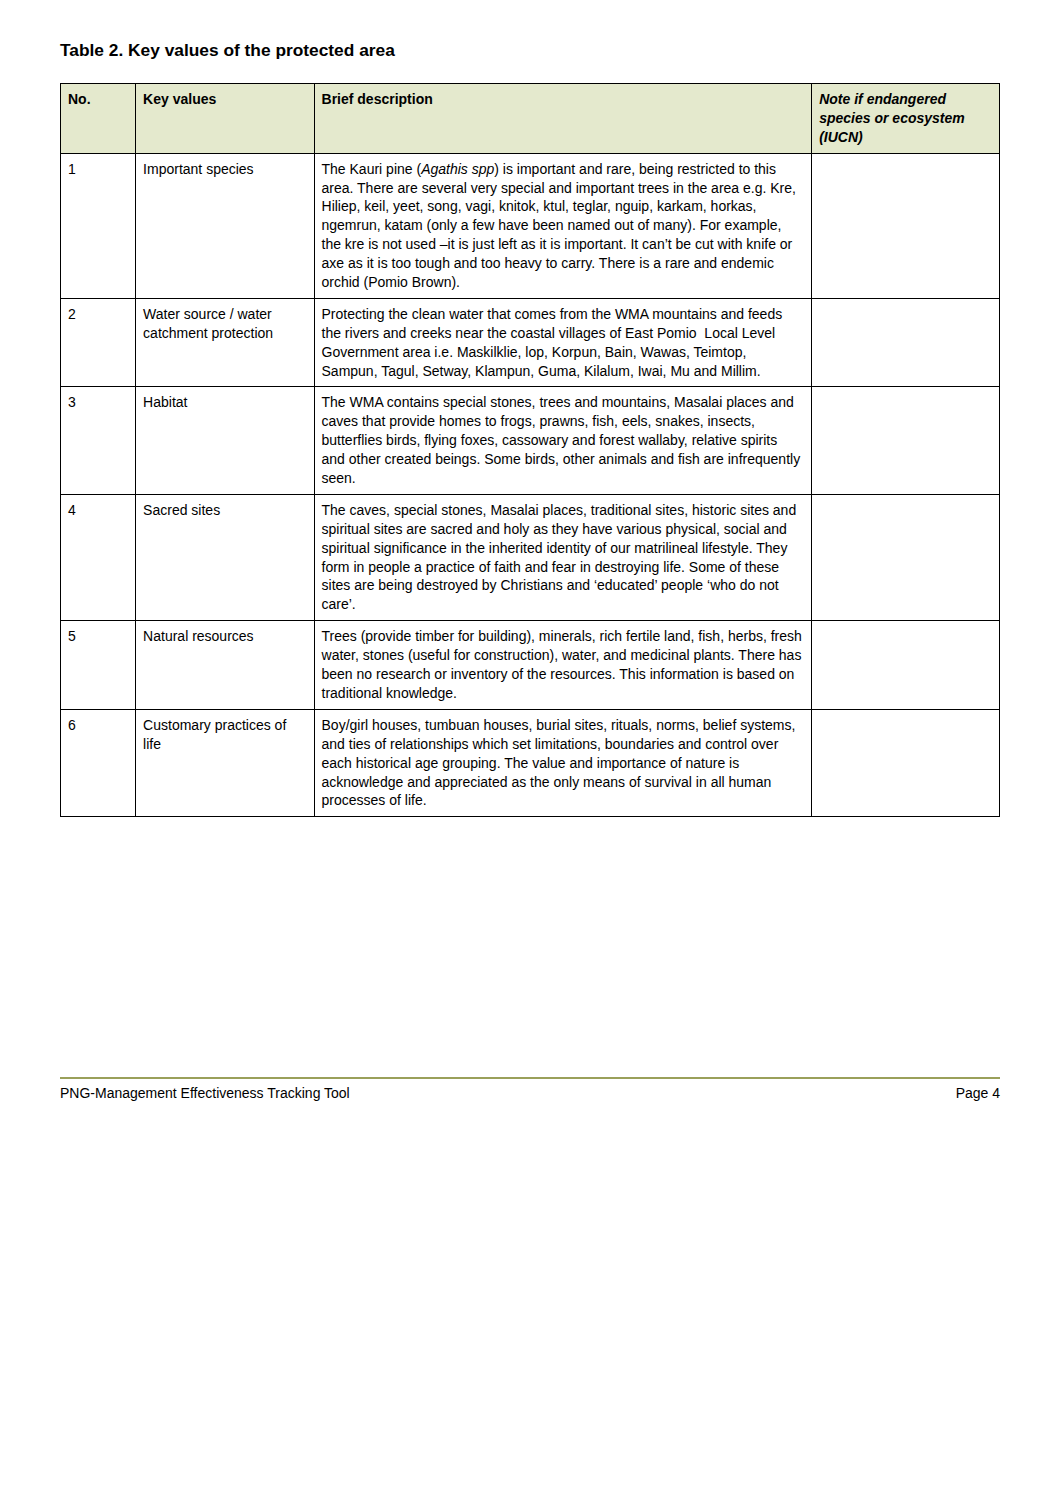Table 2. Key values of the protected area
| No. | Key values | Brief description | Note if endangered species or ecosystem (IUCN) |
| --- | --- | --- | --- |
| 1 | Important species | The Kauri pine ( Agathis spp ) is important and rare, being restricted to this area. There are several very special and important trees in the area e.g. Kre, Hiliep, keil, yeet, song, vagi, knitok, ktul, teglar, nguip, karkam, horkas, ngemrun, katam (only a few have been named out of many). For example, the kre is not used –it is just left as it is important. It can’t be cut with knife or axe as it is too tough and too heavy to carry. There is a rare and endemic orchid (Pomio Brown). | |
| 2 | Water source / water catchment protection | Protecting the clean water that comes from the WMA mountains and feeds the rivers and creeks near the coastal villages of East Pomio Local Level Government area i.e. Maskilklie, lop, Korpun, Bain, Wawas, Teimtop, Sampun, Tagul, Setway, Klampun, Guma, Kilalum, Iwai, Mu and Millim. | |
| 3 | Habitat | The WMA contains special stones, trees and mountains, Masalai places and caves that provide homes to frogs, prawns, fish, eels, snakes, insects, butterflies birds, flying foxes, cassowary and forest wallaby, relative spirits and other created beings. Some birds, other animals and fish are infrequently seen. | |
| 4 | Sacred sites | The caves, special stones, Masalai places, traditional sites, historic sites and spiritual sites are sacred and holy as they have various physical, social and spiritual significance in the inherited identity of our matrilineal lifestyle. They form in people a practice of faith and fear in destroying life. Some of these sites are being destroyed by Christians and ‘educated’ people ‘who do not care’. | |
| 5 | Natural resources | Trees (provide timber for building), minerals, rich fertile land, fish, herbs, fresh water, stones (useful for construction), water, and medicinal plants. There has been no research or inventory of the resources. This information is based on traditional knowledge. | |
| 6 | Customary practices of life | Boy/girl houses, tumbuan houses, burial sites, rituals, norms, belief systems, and ties of relationships which set limitations, boundaries and control over each historical age grouping. The value and importance of nature is acknowledge and appreciated as the only means of survival in all human processes of life. | |
PNG-Management Effectiveness Tracking Tool Page 4